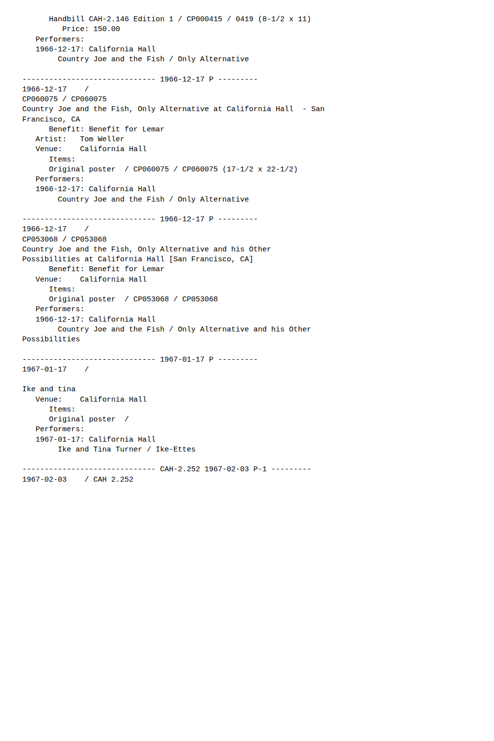Handbill CAH-2.146 Edition 1 / CP000415 / 0419 (8-1/2 x 11)
         Price: 150.00
   Performers:
   1966-12-17: California Hall
        Country Joe and the Fish / Only Alternative

------------------------------ 1966-12-17 P ---------
1966-12-17    / 
CP060075 / CP060075
Country Joe and the Fish, Only Alternative at California Hall  - San 
Francisco, CA
      Benefit: Benefit for Lemar
   Artist:   Tom Weller
   Venue:    California Hall
      Items:
      Original poster  / CP060075 / CP060075 (17-1/2 x 22-1/2)
   Performers:
   1966-12-17: California Hall
        Country Joe and the Fish / Only Alternative

------------------------------ 1966-12-17 P ---------
1966-12-17    / 
CP053068 / CP053068
Country Joe and the Fish, Only Alternative and his Other 
Possibilities at California Hall [San Francisco, CA]
      Benefit: Benefit for Lemar
   Venue:    California Hall
      Items:
      Original poster  / CP053068 / CP053068
   Performers:
   1966-12-17: California Hall
        Country Joe and the Fish / Only Alternative and his Other 
Possibilities

------------------------------ 1967-01-17 P ---------
1967-01-17    / 

Ike and tina
   Venue:    California Hall
      Items:
      Original poster  / 
   Performers:
   1967-01-17: California Hall
        Ike and Tina Turner / Ike-Ettes

------------------------------ CAH-2.252 1967-02-03 P-1 ---------
1967-02-03    / CAH 2.252